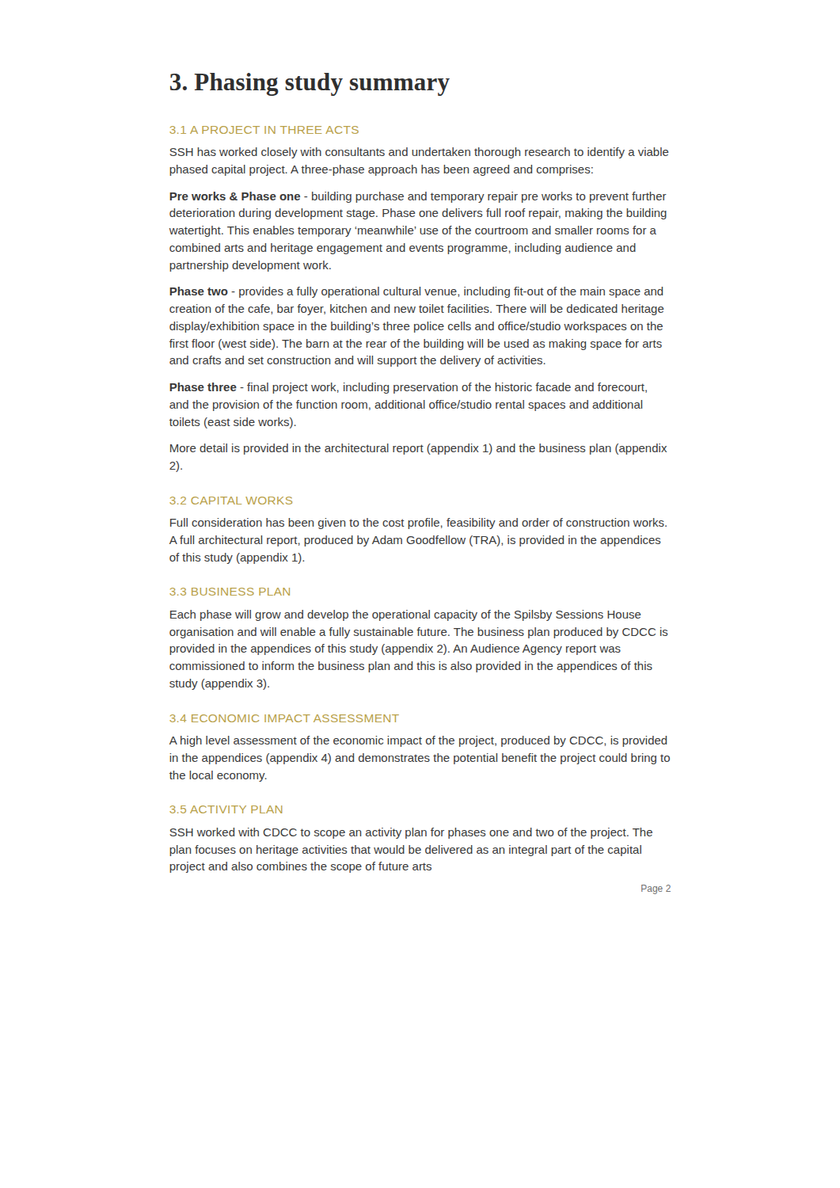3. Phasing study summary
3.1 A PROJECT IN THREE ACTS
SSH has worked closely with consultants and undertaken thorough research to identify a viable phased capital project. A three-phase approach has been agreed and comprises:
Pre works & Phase one - building purchase and temporary repair pre works to prevent further deterioration during development stage. Phase one delivers full roof repair, making the building watertight. This enables temporary ‘meanwhile’ use of the courtroom and smaller rooms for a combined arts and heritage engagement and events programme, including audience and partnership development work.
Phase two - provides a fully operational cultural venue, including fit-out of the main space and creation of the cafe, bar foyer, kitchen and new toilet facilities. There will be dedicated heritage display/exhibition space in the building’s three police cells and office/studio workspaces on the first floor (west side). The barn at the rear of the building will be used as making space for arts and crafts and set construction and will support the delivery of activities.
Phase three - final project work, including preservation of the historic facade and forecourt, and the provision of the function room, additional office/studio rental spaces and additional toilets (east side works).
More detail is provided in the architectural report (appendix 1) and the business plan (appendix 2).
3.2 CAPITAL WORKS
Full consideration has been given to the cost profile, feasibility and order of construction works. A full architectural report, produced by Adam Goodfellow (TRA), is provided in the appendices of this study (appendix 1).
3.3 BUSINESS PLAN
Each phase will grow and develop the operational capacity of the Spilsby Sessions House organisation and will enable a fully sustainable future. The business plan produced by CDCC is provided in the appendices of this study (appendix 2). An Audience Agency report was commissioned to inform the business plan and this is also provided in the appendices of this study (appendix 3).
3.4 ECONOMIC IMPACT ASSESSMENT
A high level assessment of the economic impact of the project, produced by CDCC, is provided in the appendices (appendix 4) and demonstrates the potential benefit the project could bring to the local economy.
3.5 ACTIVITY PLAN
SSH worked with CDCC to scope an activity plan for phases one and two of the project. The plan focuses on heritage activities that would be delivered as an integral part of the capital project and also combines the scope of future arts
Page 2